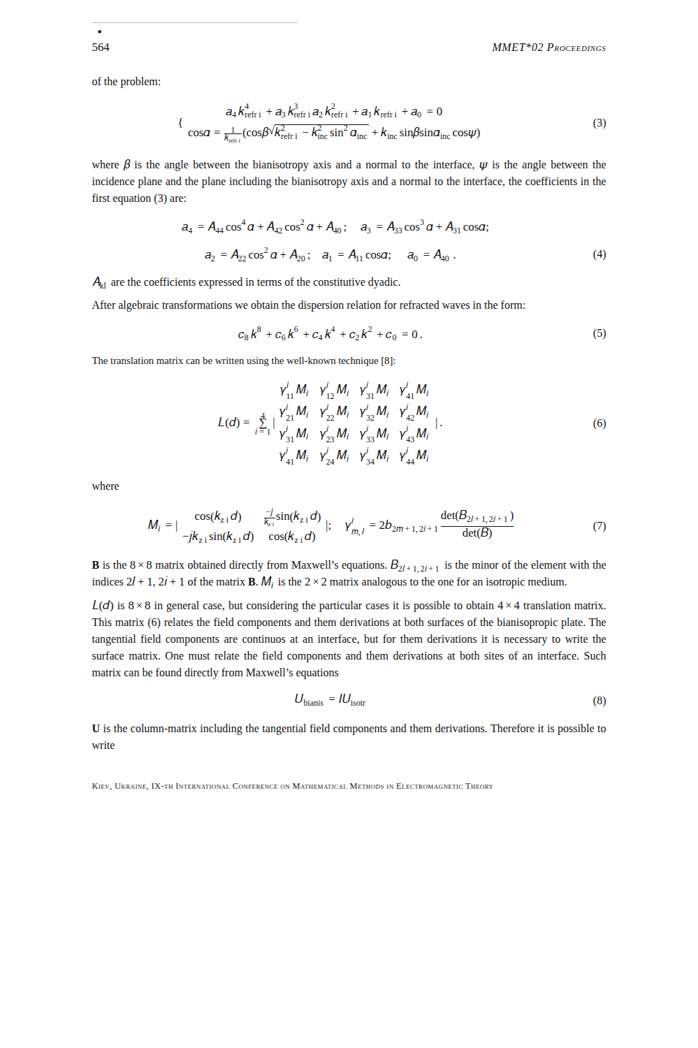•
564 MMET*02 Proceedings
of the problem:
{ a4 krefr i4 + a3 krefr i3 a2 krefr i2 + a1 krefr i + a0 = 0 cosα = 1 krefr i ( cosβ krefr i2 − kinc2 sin2 αinc + kinc sinβ sin αinc cosψ )
(3)
where β is the angle between the bianisotropy axis and a normal to the interface, ψ is the angle between the incidence plane and the plane including the bianisotropy axis and a normal to the interface, the coefficients in the first equation (3) are:
a4 = A44 cos4α + A42 cos2α + A40 ; a3 = A33 cos3α + A31 cosα ;
a2 = A22 cos2α + A20 ; a1 = A11 cosα ; a0 = A40 .
(4)
Akl are the coefficients expressed in terms of the constitutive dyadic.
After algebraic transformations we obtain the dispersion relation for refracted waves in the form:
c8 k8 + c6 k6 + c4 k4 + c2 k2 + c0 = 0 .
(5)
The translation matrix can be written using the well-known technique [8]:
L (d) = ∑ i=1 4 | γ11iMi γ12iMi γ31iMi γ41iMi γ21iMi γ22iMi γ32iMi γ42iMi γ31iMi γ23iMi γ33iMi γ43iMi γ41iMi γ24iMi γ34iMi γ44iMi | .
(6)
where
Mi = | cos(kz id) −j kz i sin(kz id) −j kz i sin(kz id) cos(kz id) | ; γm,li = 2 b2m+1,2i+1 det(B2l+1,2i+1) det(B)
(7)
B is the 8×8 matrix obtained directly from Maxwell’s equations. B2l+1,2i+1 is the minor of the element with the indices 2l+1, 2i+1 of the matrix B. Mi is the 2×2 matrix analogous to the one for an isotropic medium.
L(d) is 8×8 in general case, but considering the particular cases it is possible to obtain 4×4 translation matrix. This matrix (6) relates the field components and them derivations at both surfaces of the bianisopropic plate. The tangential field components are continuos at an interface, but for them derivations it is necessary to write the surface matrix. One must relate the field components and them derivations at both sites of an interface. Such matrix can be found directly from Maxwell’s equations
Ubianis = I Uisotr
(8)
U is the column-matrix including the tangential field components and them derivations. Therefore it is possible to write
Kiev, Ukraine, IX-th International Conference on Mathematical Methods in Electromagnetic Theory